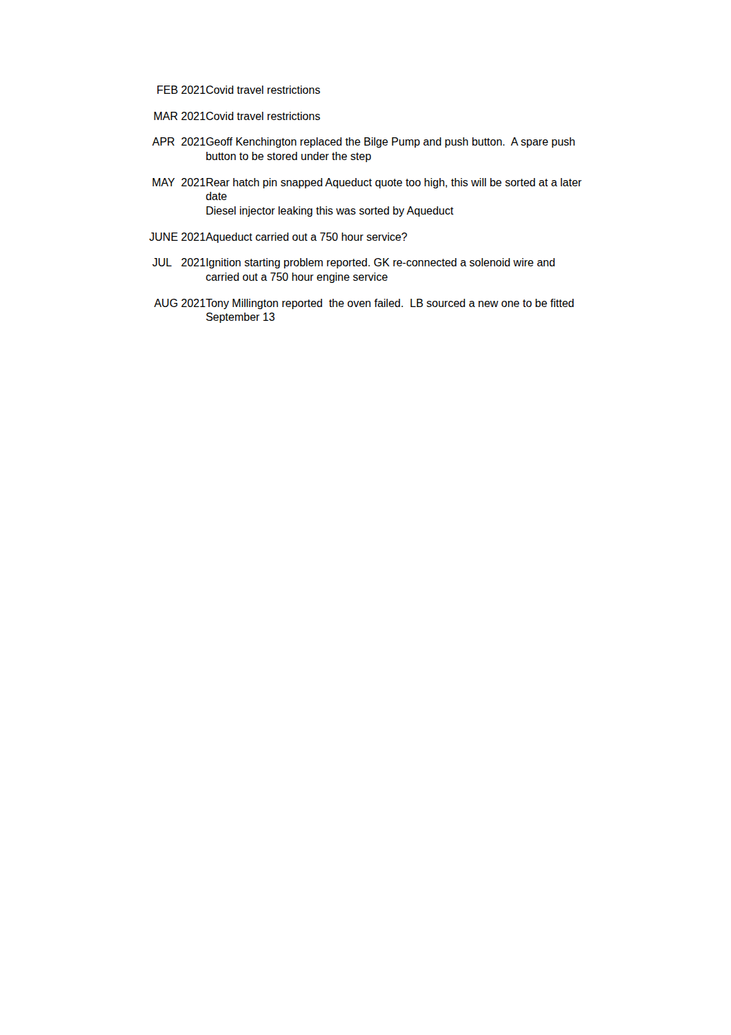| FEB 2021 | Covid travel restrictions |
| MAR 2021 | Covid travel restrictions |
| APR 2021 | Geoff Kenchington replaced the Bilge Pump and push button. A spare push button to be stored under the step |
| MAY 2021 | Rear hatch pin snapped Aqueduct quote too high, this will be sorted at a later date Diesel injector leaking this was sorted by Aqueduct |
| JUNE 2021 | Aqueduct carried out a 750 hour service? |
| JUL 2021 | Ignition starting problem reported. GK re-connected a solenoid wire and carried out a 750 hour engine service |
| AUG 2021 | Tony Millington reported the oven failed. LB sourced a new one to be fitted September 13 |